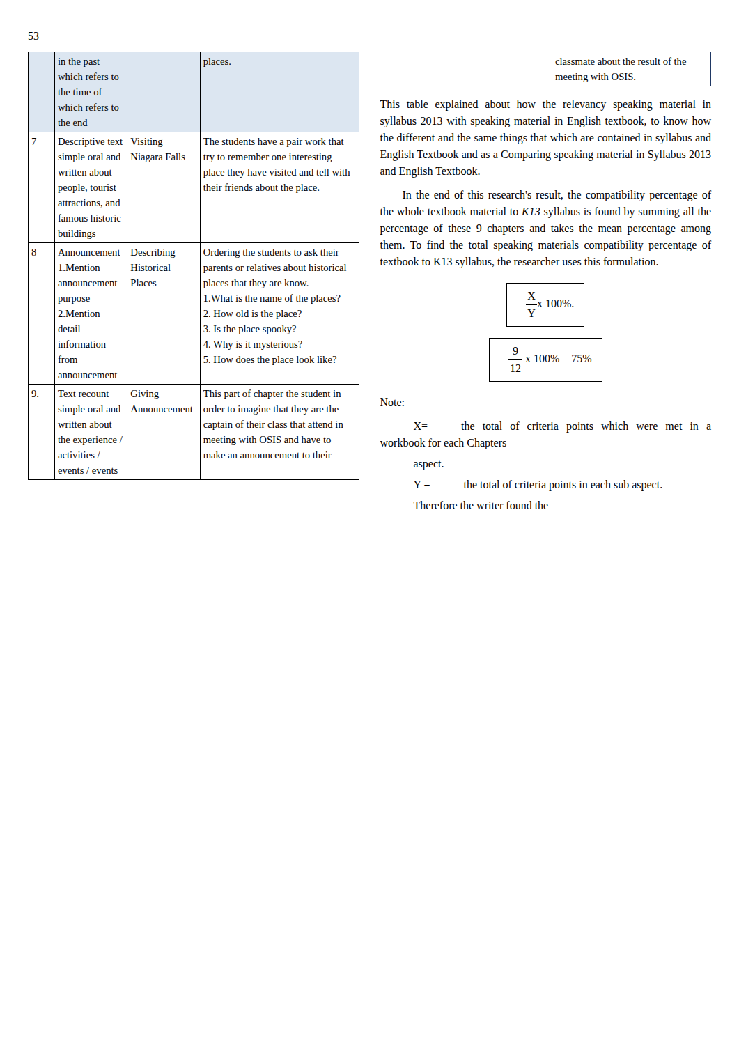53
| | in the past which refers to the time of which refers to the end | | places. |
| 7 | Descriptive text simple oral and written about people, tourist attractions, and famous historic buildings | Visiting Niagara Falls | The students have a pair work that try to remember one interesting place they have visited and tell with their friends about the place. |
| 8 | Announcement 1.Mention announcement purpose 2.Mention detail information from announcement | Describing Historical Places | Ordering the students to ask their parents or relatives about historical places that they are know. 1.What is the name of the places? 2. How old is the place? 3. Is the place spooky? 4. Why is it mysterious? 5. How does the place look like? |
| 9. | Text recount simple oral and written about the experience / activities / events / events | Giving Announcement | This part of chapter the student in order to imagine that they are the captain of their class that attend in meeting with OSIS and have to make an announcement to their |
| | | | classmate about the result of the meeting with OSIS. |
This table explained about how the relevancy speaking material in syllabus 2013 with speaking material in English textbook, to know how the different and the same things that which are contained in syllabus and English Textbook and as a Comparing speaking material in Syllabus 2013 and English Textbook.
In the end of this research's result, the compatibility percentage of the whole textbook material to K13 syllabus is found by summing all the percentage of these 9 chapters and takes the mean percentage among them. To find the total speaking materials compatibility percentage of textbook to K13 syllabus, the researcher uses this formulation.
= XYx 100%.
= 912 x 100% = 75%
Note:
X= the total of criteria points which were met in a workbook for each Chapters
aspect.
Y = the total of criteria points in each sub aspect.
Therefore the writer found the